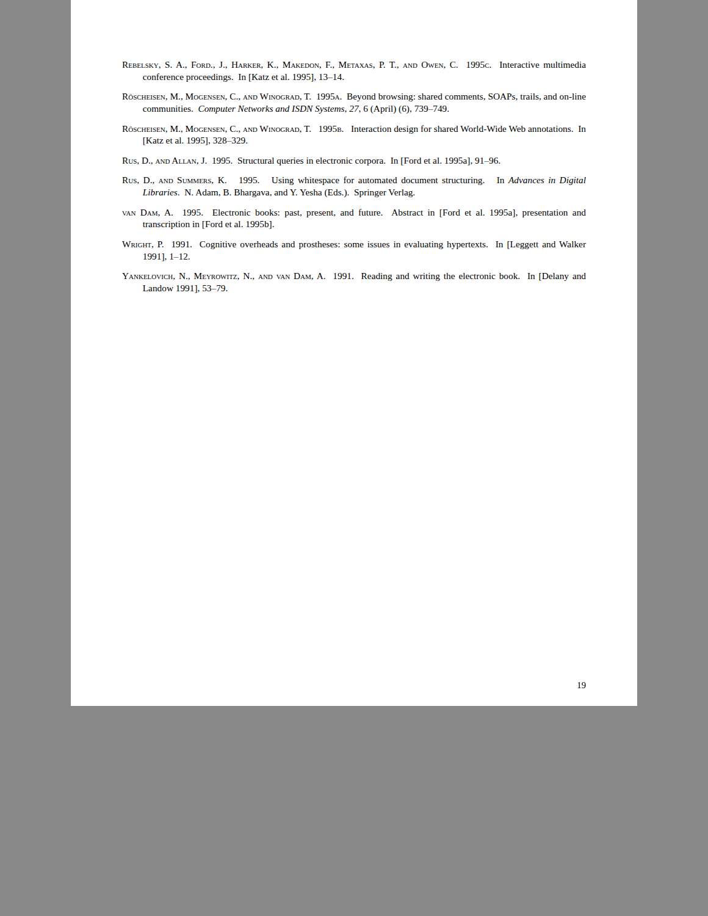Rebelsky, S. A., Ford., J., Harker, K., Makedon, F., Metaxas, P. T., and Owen, C. 1995c. Interactive multimedia conference proceedings. In [Katz et al. 1995], 13–14.
Röscheisen, M., Mogensen, C., and Winograd, T. 1995a. Beyond browsing: shared comments, SOAPs, trails, and on-line communities. Computer Networks and ISDN Systems, 27, 6 (April) (6), 739–749.
Röscheisen, M., Mogensen, C., and Winograd, T. 1995b. Interaction design for shared World-Wide Web annotations. In [Katz et al. 1995], 328–329.
Rus, D., and Allan, J. 1995. Structural queries in electronic corpora. In [Ford et al. 1995a], 91–96.
Rus, D., and Summers, K. 1995. Using whitespace for automated document structuring. In Advances in Digital Libraries. N. Adam, B. Bhargava, and Y. Yesha (Eds.). Springer Verlag.
van Dam, A. 1995. Electronic books: past, present, and future. Abstract in [Ford et al. 1995a], presentation and transcription in [Ford et al. 1995b].
Wright, P. 1991. Cognitive overheads and prostheses: some issues in evaluating hypertexts. In [Leggett and Walker 1991], 1–12.
Yankelovich, N., Meyrowitz, N., and van Dam, A. 1991. Reading and writing the electronic book. In [Delany and Landow 1991], 53–79.
19